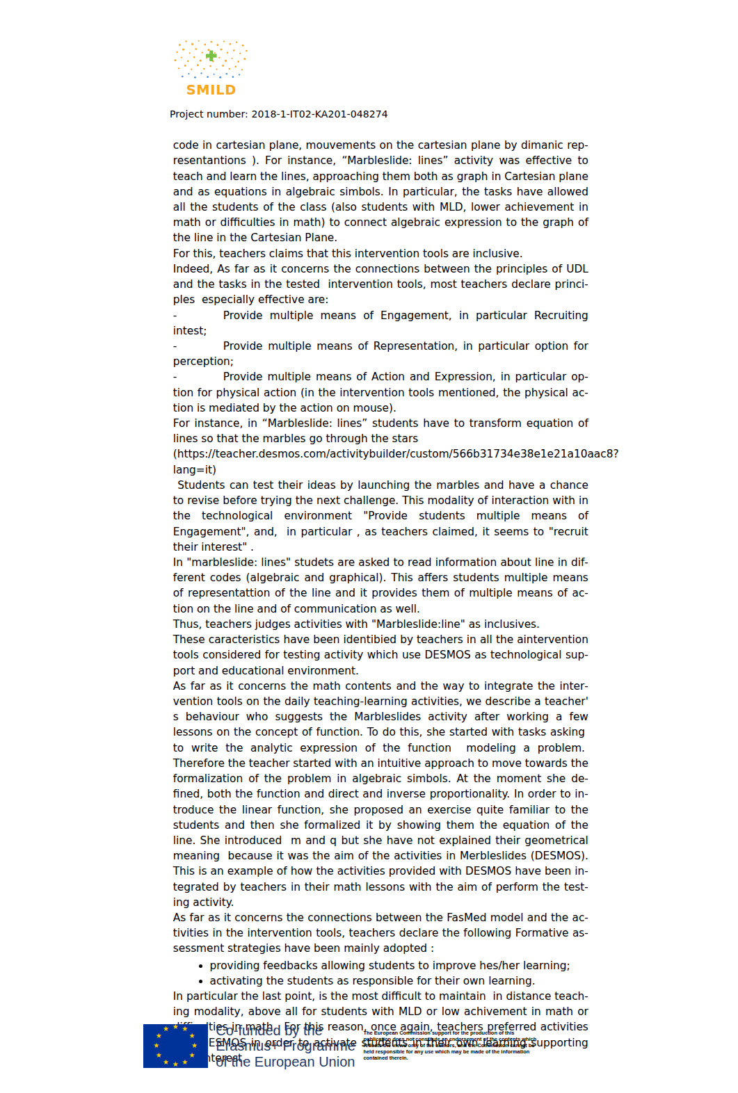SMILD
Project number: 2018-1-IT02-KA201-048274
code in cartesian plane, mouvements on the cartesian plane by dimanic representantions ). For instance, “Marbleslide: lines” activity was effective to teach and learn the lines, approaching them both as graph in Cartesian plane and as equations in algebraic simbols. In particular, the tasks have allowed all the students of the class (also students with MLD, lower achievement in math or difficulties in math) to connect algebraic expression to the graph of the line in the Cartesian Plane.
For this, teachers claims that this intervention tools are inclusive.
Indeed, As far as it concerns the connections between the principles of UDL and the tasks in the tested intervention tools, most teachers declare principles especially effective are:
-Provide multiple means of Engagement, in particular Recruiting intest;
-Provide multiple means of Representation, in particular option for perception;
-Provide multiple means of Action and Expression, in particular option for physical action (in the intervention tools mentioned, the physical action is mediated by the action on mouse).
For instance, in “Marbleslide: lines” students have to transform equation of lines so that the marbles go through the stars
(https://teacher.desmos.com/activitybuilder/custom/566b31734e38e1e21a10aac8?lang=it)
Students can test their ideas by launching the marbles and have a chance to revise before trying the next challenge. This modality of interaction with in the technological environment "Provide students multiple means of Engagement", and, in particular , as teachers claimed, it seems to "recruit their interest" .
In "marbleslide: lines" studets are asked to read information about line in different codes (algebraic and graphical). This affers students multiple means of representattion of the line and it provides them of multiple means of action on the line and of communication as well.
Thus, teachers judges activities with "Marbleslide:line" as inclusives.
These caracteristics have been identibied by teachers in all the aintervention tools considered for testing activity which use DESMOS as technological support and educational environment.
As far as it concerns the math contents and the way to integrate the intervention tools on the daily teaching-learning activities, we describe a teacher' s behaviour who suggests the Marbleslides activity after working a few lessons on the concept of function. To do this, she started with tasks asking to write the analytic expression of the function modeling a problem. Therefore the teacher started with an intuitive approach to move towards the formalization of the problem in algebraic simbols. At the moment she defined, both the function and direct and inverse proportionality. In order to introduce the linear function, she proposed an exercise quite familiar to the students and then she formalized it by showing them the equation of the line. She introduced m and q but she have not explained their geometrical meaning because it was the aim of the activities in Merbleslides (DESMOS). This is an example of how the activities provided with DESMOS have been integrated by teachers in their math lessons with the aim of perform the testing activity.
As far as it concerns the connections between the FasMed model and the activities in the intervention tools, teachers declare the following Formative assessment strategies have been mainly adopted :
providing feedbacks allowing students to improve hes/her learning;
activating the students as responsible for their own learning.
In particular the last point, is the most difficult to maintain in distance teaching modality, above all for students with MLD or low achivement in math or difficulties in math. For this reason, once again, teachers preferred activities with DESMOS in order to activate students in their own learning supporting their interest.
★ ★ ★ ★ ★ ★ ★ ★ ★ ★ ★ ★
Co-funded by the Erasmus+ Programme of the European Union
The European Commission support for the production of this publication does not constitute an endorsement of the contents which reflects the views only of the authors, and the Commission cannot be held responsible for any use which may be made of the information contained therein.